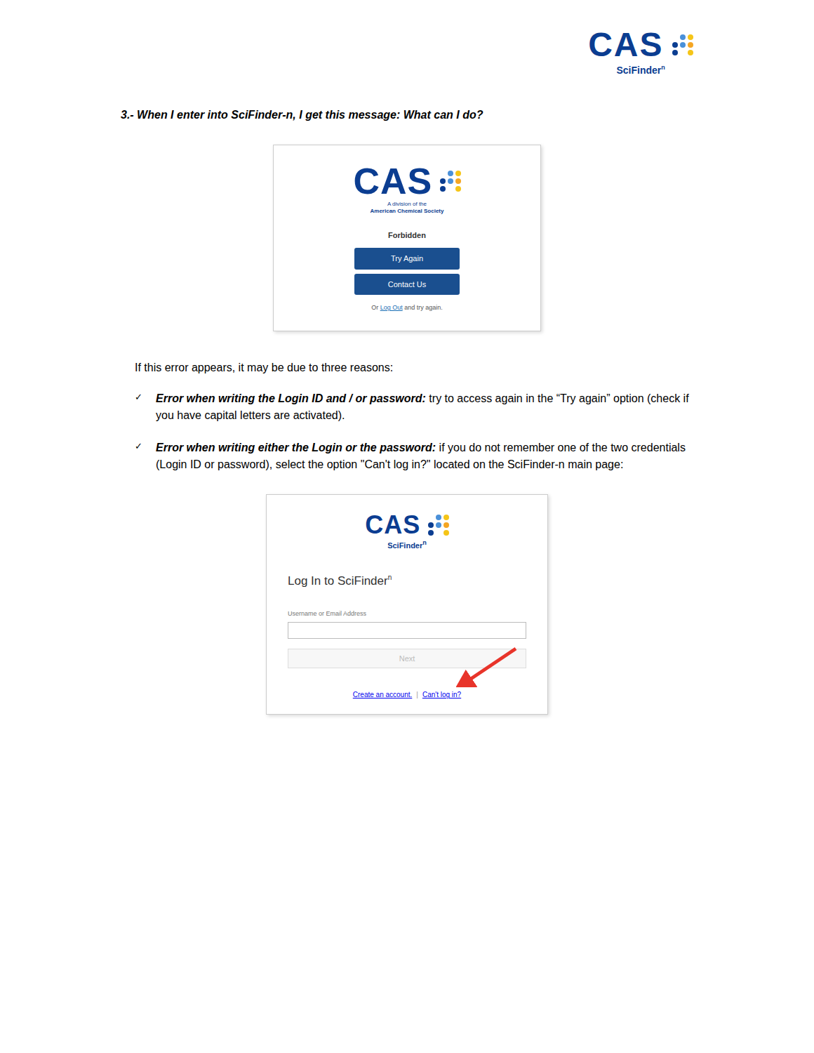CAS
SciFindern
3.- When I enter into SciFinder-n, I get this message: What can I do?
CAS
A division of the
American Chemical Society
Forbidden
Try Again
Contact Us
Or Log Out and try again.
If this error appears, it may be due to three reasons:
Error when writing the Login ID and / or password: try to access again in the “Try again” option (check if you have capital letters are activated).
Error when writing either the Login or the password: if you do not remember one of the two credentials (Login ID or password), select the option "Can't log in?" located on the SciFinder-n main page:
CAS
SciFindern
Log In to SciFindern
Username or Email Address
Next
Create an account.|Can't log in?